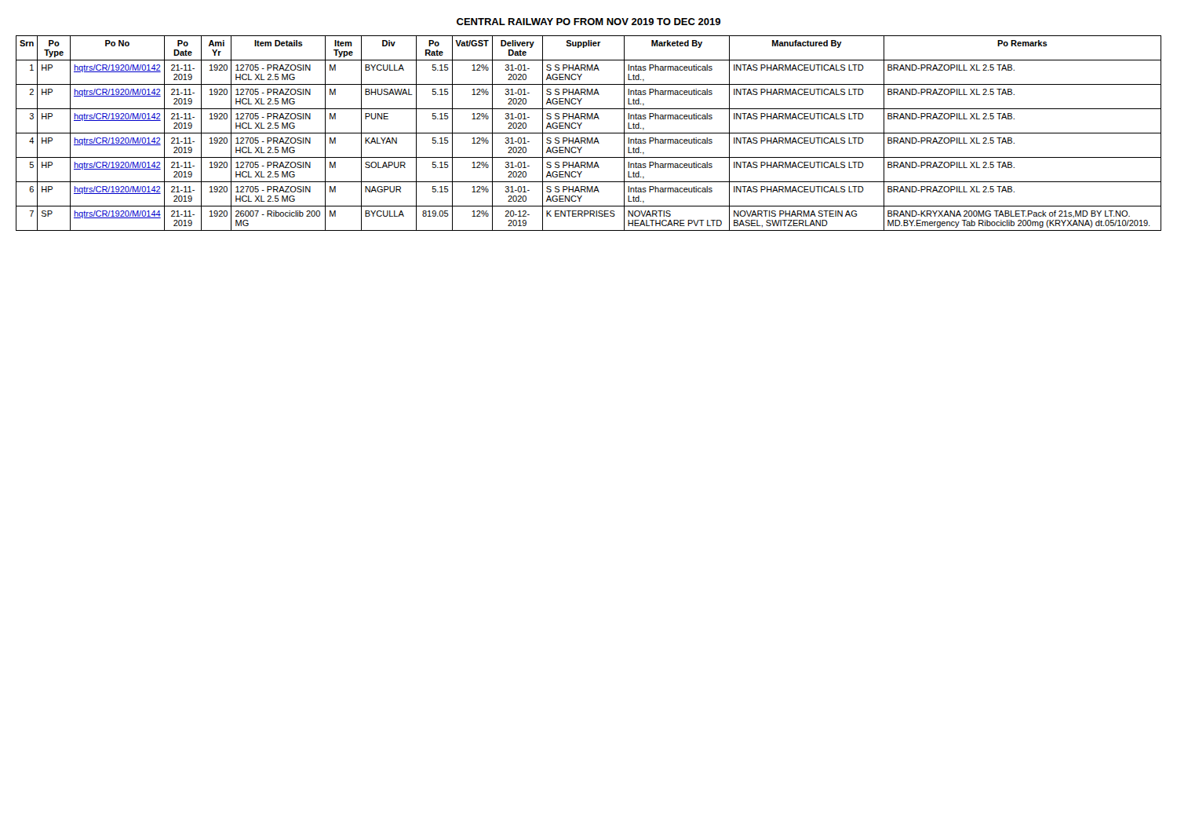CENTRAL RAILWAY PO FROM NOV 2019 TO DEC 2019
| Srn | Po Type | Po No | Po Date | Ami Yr | Item Details | Item Type | Div | Po Rate | Vat/GST | Delivery Date | Supplier | Marketed By | Manufactured By | Po Remarks |
| --- | --- | --- | --- | --- | --- | --- | --- | --- | --- | --- | --- | --- | --- | --- |
| 1 | HP | hqtrs/CR/1920/M/0142 | 21-11-2019 | 1920 | 12705 - PRAZOSIN HCL XL 2.5 MG | M | BYCULLA | 5.15 | 12% | 31-01-2020 | S S PHARMA AGENCY | Intas Pharmaceuticals Ltd., | INTAS PHARMACEUTICALS LTD | BRAND-PRAZOPILL XL 2.5 TAB. |
| 2 | HP | hqtrs/CR/1920/M/0142 | 21-11-2019 | 1920 | 12705 - PRAZOSIN HCL XL 2.5 MG | M | BHUSAWAL | 5.15 | 12% | 31-01-2020 | S S PHARMA AGENCY | Intas Pharmaceuticals Ltd., | INTAS PHARMACEUTICALS LTD | BRAND-PRAZOPILL XL 2.5 TAB. |
| 3 | HP | hqtrs/CR/1920/M/0142 | 21-11-2019 | 1920 | 12705 - PRAZOSIN HCL XL 2.5 MG | M | PUNE | 5.15 | 12% | 31-01-2020 | S S PHARMA AGENCY | Intas Pharmaceuticals Ltd., | INTAS PHARMACEUTICALS LTD | BRAND-PRAZOPILL XL 2.5 TAB. |
| 4 | HP | hqtrs/CR/1920/M/0142 | 21-11-2019 | 1920 | 12705 - PRAZOSIN HCL XL 2.5 MG | M | KALYAN | 5.15 | 12% | 31-01-2020 | S S PHARMA AGENCY | Intas Pharmaceuticals Ltd., | INTAS PHARMACEUTICALS LTD | BRAND-PRAZOPILL XL 2.5 TAB. |
| 5 | HP | hqtrs/CR/1920/M/0142 | 21-11-2019 | 1920 | 12705 - PRAZOSIN HCL XL 2.5 MG | M | SOLAPUR | 5.15 | 12% | 31-01-2020 | S S PHARMA AGENCY | Intas Pharmaceuticals Ltd., | INTAS PHARMACEUTICALS LTD | BRAND-PRAZOPILL XL 2.5 TAB. |
| 6 | HP | hqtrs/CR/1920/M/0142 | 21-11-2019 | 1920 | 12705 - PRAZOSIN HCL XL 2.5 MG | M | NAGPUR | 5.15 | 12% | 31-01-2020 | S S PHARMA AGENCY | Intas Pharmaceuticals Ltd., | INTAS PHARMACEUTICALS LTD | BRAND-PRAZOPILL XL 2.5 TAB. |
| 7 | SP | hqtrs/CR/1920/M/0144 | 21-11-2019 | 1920 | 26007 - Ribociclib 200 MG | M | BYCULLA | 819.05 | 12% | 20-12-2019 | K ENTERPRISES | NOVARTIS HEALTHCARE PVT LTD | NOVARTIS PHARMA STEIN AG BASEL, SWITZERLAND | BRAND-KRYXANA 200MG TABLET.Pack of 21s,MD BY LT.NO. MD.BY.Emergency Tab Ribociclib 200mg (KRYXANA) dt.05/10/2019. |